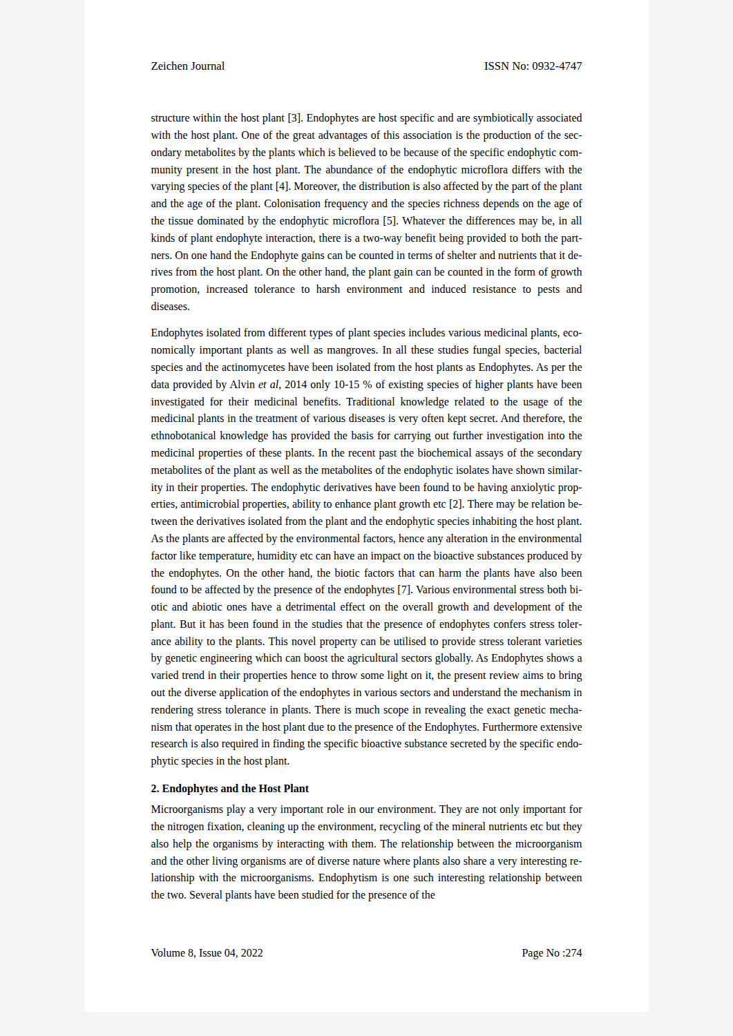Zeichen Journal ISSN No: 0932-4747
structure within the host plant [3]. Endophytes are host specific and are symbiotically associated with the host plant. One of the great advantages of this association is the production of the secondary metabolites by the plants which is believed to be because of the specific endophytic community present in the host plant. The abundance of the endophytic microflora differs with the varying species of the plant [4]. Moreover, the distribution is also affected by the part of the plant and the age of the plant. Colonisation frequency and the species richness depends on the age of the tissue dominated by the endophytic microflora [5]. Whatever the differences may be, in all kinds of plant endophyte interaction, there is a two-way benefit being provided to both the partners. On one hand the Endophyte gains can be counted in terms of shelter and nutrients that it derives from the host plant. On the other hand, the plant gain can be counted in the form of growth promotion, increased tolerance to harsh environment and induced resistance to pests and diseases.
Endophytes isolated from different types of plant species includes various medicinal plants, economically important plants as well as mangroves. In all these studies fungal species, bacterial species and the actinomycetes have been isolated from the host plants as Endophytes. As per the data provided by Alvin et al, 2014 only 10-15 % of existing species of higher plants have been investigated for their medicinal benefits. Traditional knowledge related to the usage of the medicinal plants in the treatment of various diseases is very often kept secret. And therefore, the ethnobotanical knowledge has provided the basis for carrying out further investigation into the medicinal properties of these plants. In the recent past the biochemical assays of the secondary metabolites of the plant as well as the metabolites of the endophytic isolates have shown similarity in their properties. The endophytic derivatives have been found to be having anxiolytic properties, antimicrobial properties, ability to enhance plant growth etc [2]. There may be relation between the derivatives isolated from the plant and the endophytic species inhabiting the host plant. As the plants are affected by the environmental factors, hence any alteration in the environmental factor like temperature, humidity etc can have an impact on the bioactive substances produced by the endophytes. On the other hand, the biotic factors that can harm the plants have also been found to be affected by the presence of the endophytes [7]. Various environmental stress both biotic and abiotic ones have a detrimental effect on the overall growth and development of the plant. But it has been found in the studies that the presence of endophytes confers stress tolerance ability to the plants. This novel property can be utilised to provide stress tolerant varieties by genetic engineering which can boost the agricultural sectors globally. As Endophytes shows a varied trend in their properties hence to throw some light on it, the present review aims to bring out the diverse application of the endophytes in various sectors and understand the mechanism in rendering stress tolerance in plants. There is much scope in revealing the exact genetic mechanism that operates in the host plant due to the presence of the Endophytes. Furthermore extensive research is also required in finding the specific bioactive substance secreted by the specific endophytic species in the host plant.
2. Endophytes and the Host Plant
Microorganisms play a very important role in our environment. They are not only important for the nitrogen fixation, cleaning up the environment, recycling of the mineral nutrients etc but they also help the organisms by interacting with them. The relationship between the microorganism and the other living organisms are of diverse nature where plants also share a very interesting relationship with the microorganisms. Endophytism is one such interesting relationship between the two. Several plants have been studied for the presence of the
Volume 8, Issue 04, 2022 Page No :274